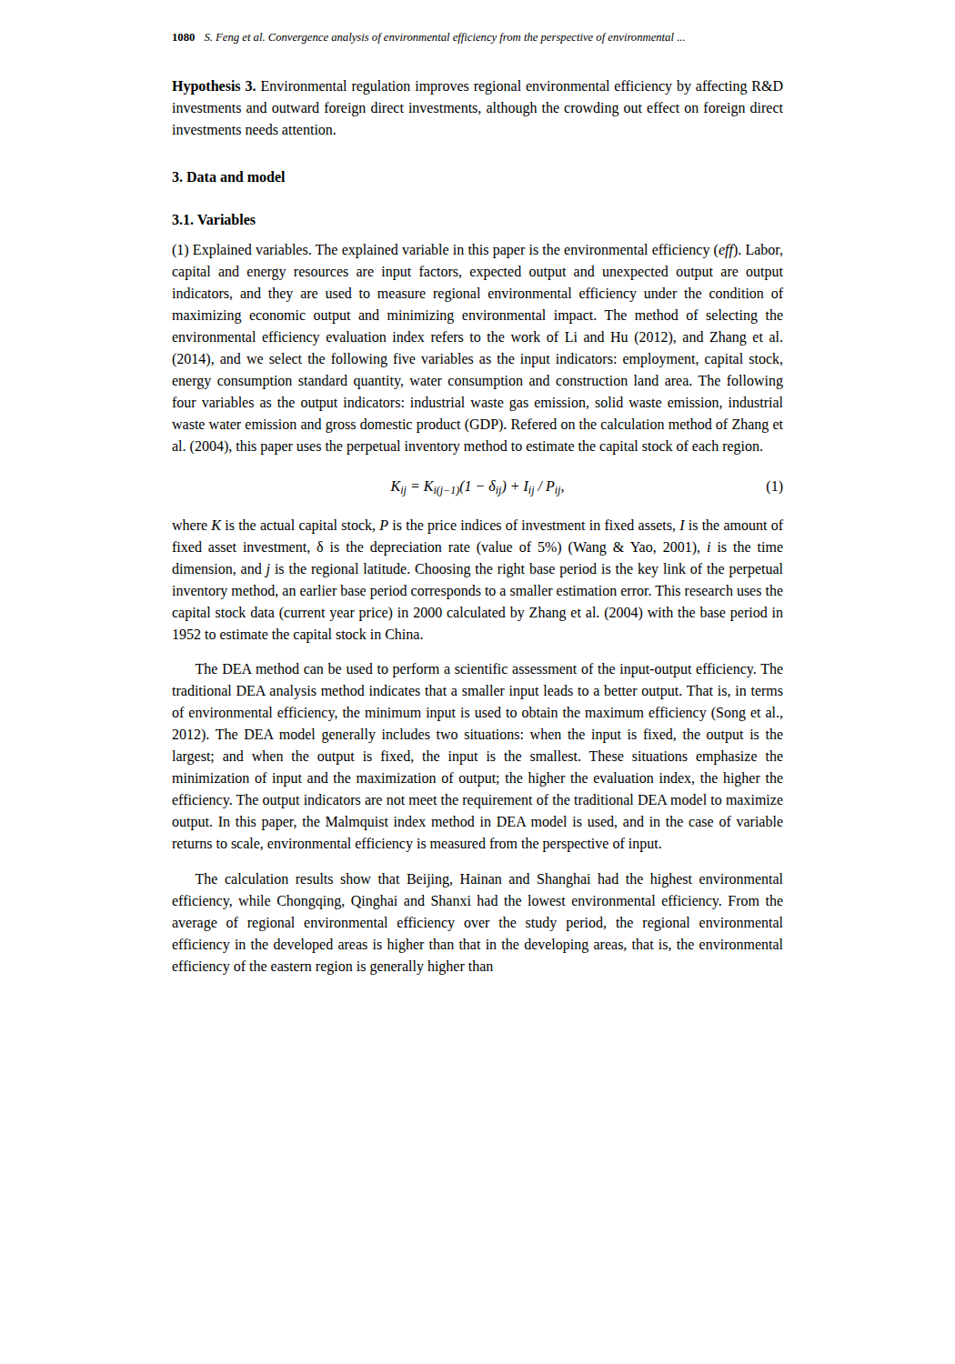1080 S. Feng et al. Convergence analysis of environmental efficiency from the perspective of environmental ...
Hypothesis 3. Environmental regulation improves regional environmental efficiency by affecting R&D investments and outward foreign direct investments, although the crowding out effect on foreign direct investments needs attention.
3. Data and model
3.1. Variables
(1) Explained variables. The explained variable in this paper is the environmental efficiency (eff). Labor, capital and energy resources are input factors, expected output and unexpected output are output indicators, and they are used to measure regional environmental efficiency under the condition of maximizing economic output and minimizing environmental impact. The method of selecting the environmental efficiency evaluation index refers to the work of Li and Hu (2012), and Zhang et al. (2014), and we select the following five variables as the input indicators: employment, capital stock, energy consumption standard quantity, water consumption and construction land area. The following four variables as the output indicators: industrial waste gas emission, solid waste emission, industrial waste water emission and gross domestic product (GDP). Refered on the calculation method of Zhang et al. (2004), this paper uses the perpetual inventory method to estimate the capital stock of each region.
Kij = Ki(j−1)(1 − δij) + Iij / Pij, (1)
where K is the actual capital stock, P is the price indices of investment in fixed assets, I is the amount of fixed asset investment, δ is the depreciation rate (value of 5%) (Wang & Yao, 2001), i is the time dimension, and j is the regional latitude. Choosing the right base period is the key link of the perpetual inventory method, an earlier base period corresponds to a smaller estimation error. This research uses the capital stock data (current year price) in 2000 calculated by Zhang et al. (2004) with the base period in 1952 to estimate the capital stock in China.
The DEA method can be used to perform a scientific assessment of the input-output efficiency. The traditional DEA analysis method indicates that a smaller input leads to a better output. That is, in terms of environmental efficiency, the minimum input is used to obtain the maximum efficiency (Song et al., 2012). The DEA model generally includes two situations: when the input is fixed, the output is the largest; and when the output is fixed, the input is the smallest. These situations emphasize the minimization of input and the maximization of output; the higher the evaluation index, the higher the efficiency. The output indicators are not meet the requirement of the traditional DEA model to maximize output. In this paper, the Malmquist index method in DEA model is used, and in the case of variable returns to scale, environmental efficiency is measured from the perspective of input.
The calculation results show that Beijing, Hainan and Shanghai had the highest environmental efficiency, while Chongqing, Qinghai and Shanxi had the lowest environmental efficiency. From the average of regional environmental efficiency over the study period, the regional environmental efficiency in the developed areas is higher than that in the developing areas, that is, the environmental efficiency of the eastern region is generally higher than